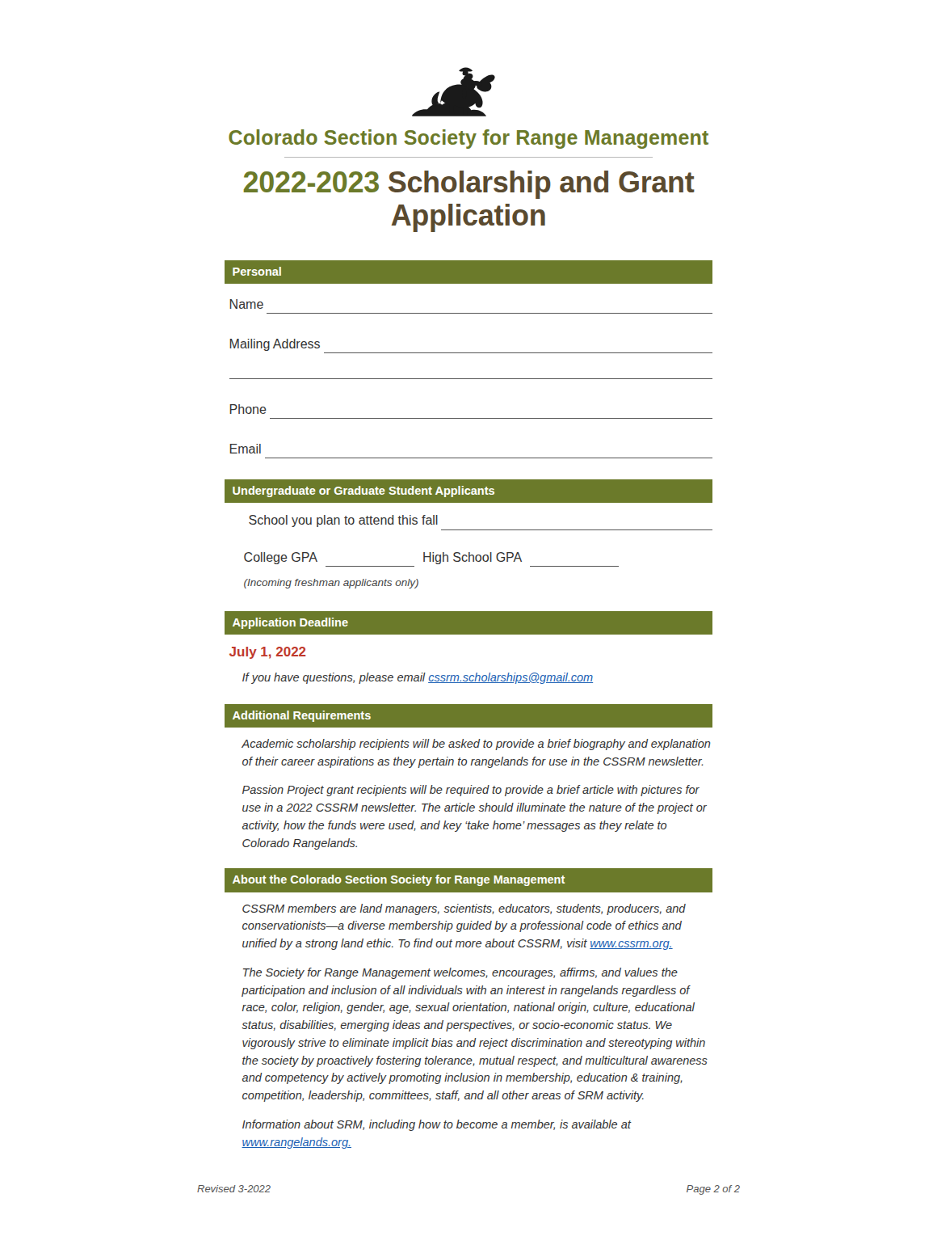Colorado Section Society for Range Management
2022-2023 Scholarship and Grant Application
Personal
Name
Mailing Address
Phone
Email
Undergraduate or Graduate Student Applicants
School you plan to attend this fall
College GPA High School GPA (Incoming freshman applicants only)
Application Deadline
July 1, 2022
If you have questions, please email cssrm.scholarships@gmail.com
Additional Requirements
Academic scholarship recipients will be asked to provide a brief biography and explanation of their career aspirations as they pertain to rangelands for use in the CSSRM newsletter.
Passion Project grant recipients will be required to provide a brief article with pictures for use in a 2022 CSSRM newsletter. The article should illuminate the nature of the project or activity, how the funds were used, and key ‘take home’ messages as they relate to Colorado Rangelands.
About the Colorado Section Society for Range Management
CSSRM members are land managers, scientists, educators, students, producers, and conservationists—a diverse membership guided by a professional code of ethics and unified by a strong land ethic. To find out more about CSSRM, visit www.cssrm.org.
The Society for Range Management welcomes, encourages, affirms, and values the participation and inclusion of all individuals with an interest in rangelands regardless of race, color, religion, gender, age, sexual orientation, national origin, culture, educational status, disabilities, emerging ideas and perspectives, or socio-economic status. We vigorously strive to eliminate implicit bias and reject discrimination and stereotyping within the society by proactively fostering tolerance, mutual respect, and multicultural awareness and competency by actively promoting inclusion in membership, education & training, competition, leadership, committees, staff, and all other areas of SRM activity.
Information about SRM, including how to become a member, is available at www.rangelands.org.
Revised 3-2022 Page 2 of 2